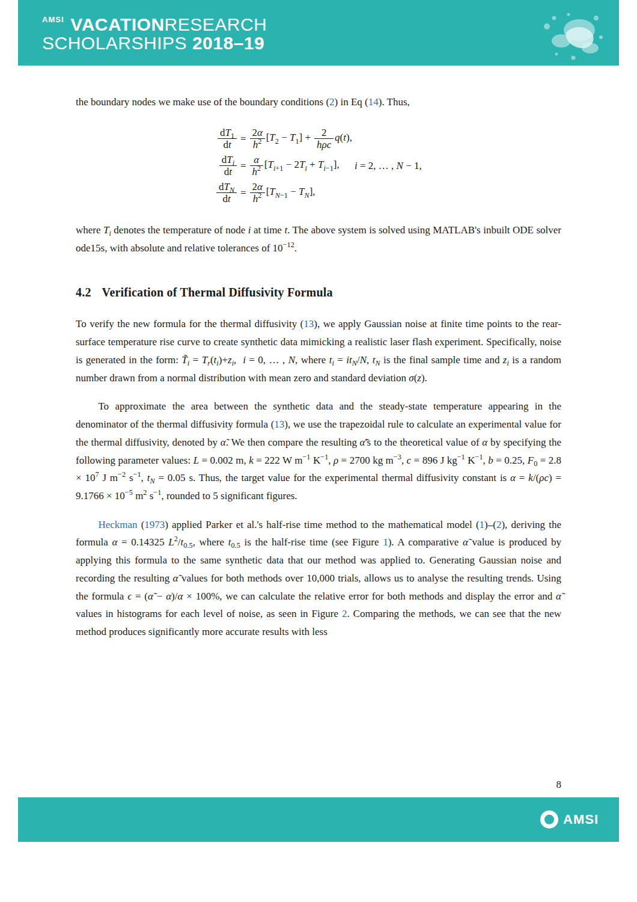AMSI VACATION RESEARCH
SCHOLARSHIPS 2018–19
the boundary nodes we make use of the boundary conditions (2) in Eq (14). Thus,
| d T 1 d t | = | 2 α h 2 [ T 2 − T 1 ] + 2 h ρ c q ( t ), | |
| d T i d t | = | α h 2 [ T i +1 − 2 T i + T i −1 ], | i = 2, … , N − 1, |
| d T N d t | = | 2 α h 2 [ T N −1 − T N ], | |
where Ti denotes the temperature of node i at time t. The above system is solved using MATLAB's inbuilt ODE solver ode15s, with absolute and relative tolerances of 10−12.
4.2 Verification of Thermal Diffusivity Formula
To verify the new formula for the thermal diffusivity (13), we apply Gaussian noise at finite time points to the rear-surface temperature rise curve to create synthetic data mimicking a realistic laser flash experiment. Specifically, noise is generated in the form: T̃i = Tr(ti)+zi, i = 0, … , N, where ti = itN/N, tN is the final sample time and zi is a random number drawn from a normal distribution with mean zero and standard deviation σ(z).
To approximate the area between the synthetic data and the steady-state temperature appearing in the denominator of the thermal diffusivity formula (13), we use the trapezoidal rule to calculate an experimental value for the thermal diffusivity, denoted by α̃. We then compare the resulting α̃'s to the theoretical value of α by specifying the following parameter values: L = 0.002 m, k = 222 W m−1 K−1, ρ = 2700 kg m−3, c = 896 J kg−1 K−1, b = 0.25, F0 = 2.8 × 107 J m−2 s−1, tN = 0.05 s. Thus, the target value for the experimental thermal diffusivity constant is α = k/(ρc) = 9.1766 × 10−5 m2 s−1, rounded to 5 significant figures.
Heckman (1973) applied Parker et al.'s half-rise time method to the mathematical model (1)–(2), deriving the formula α = 0.14325 L2/t0.5, where t0.5 is the half-rise time (see Figure 1). A comparative α̃ value is produced by applying this formula to the same synthetic data that our method was applied to. Generating Gaussian noise and recording the resulting α̃ values for both methods over 10,000 trials, allows us to analyse the resulting trends. Using the formula ϵ = (α̃ − α)/α × 100%, we can calculate the relative error for both methods and display the error and α̃ values in histograms for each level of noise, as seen in Figure 2. Comparing the methods, we can see that the new method produces significantly more accurate results with less
8
AMSI